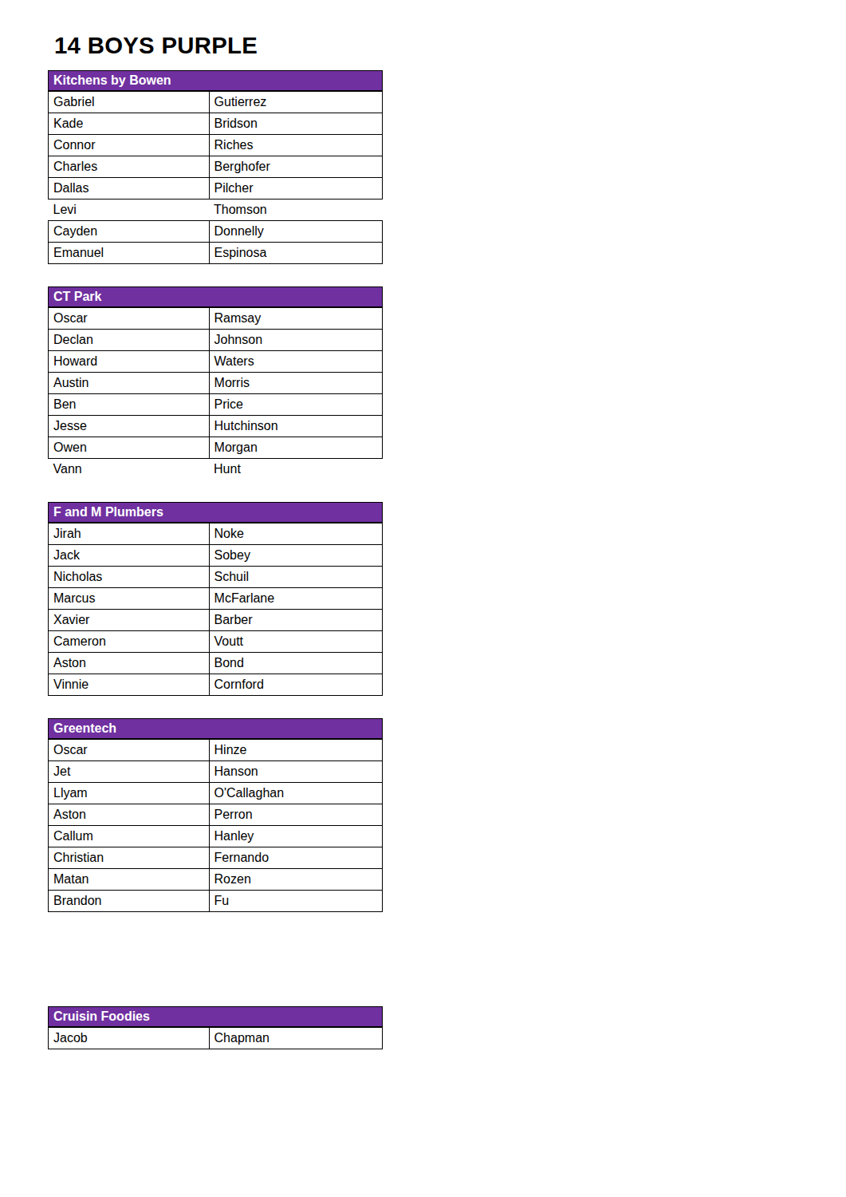14 BOYS PURPLE
Kitchens by Bowen
| Gabriel | Gutierrez |
| Kade | Bridson |
| Connor | Riches |
| Charles | Berghofer |
| Dallas | Pilcher |
| Levi | Thomson |
| Cayden | Donnelly |
| Emanuel | Espinosa |
CT Park
| Oscar | Ramsay |
| Declan | Johnson |
| Howard | Waters |
| Austin | Morris |
| Ben | Price |
| Jesse | Hutchinson |
| Owen | Morgan |
| Vann | Hunt |
F and M Plumbers
| Jirah | Noke |
| Jack | Sobey |
| Nicholas | Schuil |
| Marcus | McFarlane |
| Xavier | Barber |
| Cameron | Voutt |
| Aston | Bond |
| Vinnie | Cornford |
Greentech
| Oscar | Hinze |
| Jet | Hanson |
| Llyam | O'Callaghan |
| Aston | Perron |
| Callum | Hanley |
| Christian | Fernando |
| Matan | Rozen |
| Brandon | Fu |
Cruisin Foodies
| Jacob | Chapman |